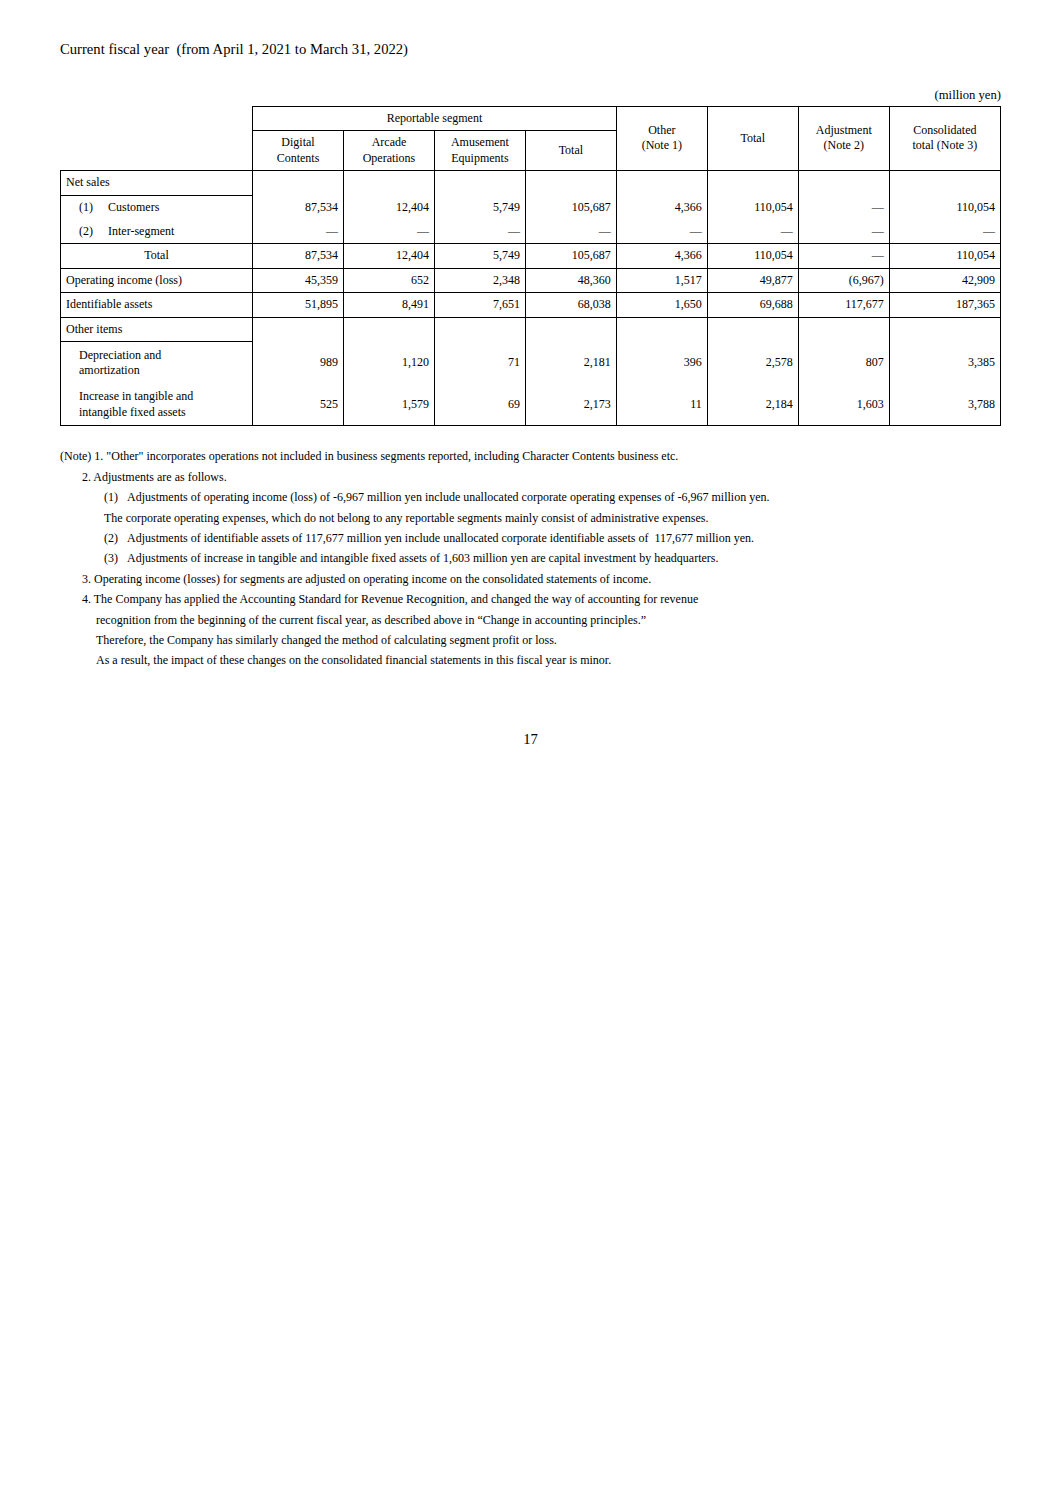Current fiscal year (from April 1, 2021 to March 31, 2022)
(million yen)
| | Reportable segment | Other (Note 1) | Total | Adjustment (Note 2) | Consolidated total (Note 3) |
| --- | --- | --- | --- | --- | --- |
| Digital Contents | Arcade Operations | Amusement Equipments | Total |
| Net sales | | | | | | | | |
| (1) Customers | 87,534 | 12,404 | 5,749 | 105,687 | 4,366 | 110,054 | — | 110,054 |
| (2) Inter-segment | — | — | — | — | — | — | — | — |
| Total | 87,534 | 12,404 | 5,749 | 105,687 | 4,366 | 110,054 | — | 110,054 |
| Operating income (loss) | 45,359 | 652 | 2,348 | 48,360 | 1,517 | 49,877 | (6,967) | 42,909 |
| Identifiable assets | 51,895 | 8,491 | 7,651 | 68,038 | 1,650 | 69,688 | 117,677 | 187,365 |
| Other items | | | | | | | | |
| Depreciation and amortization | 989 | 1,120 | 71 | 2,181 | 396 | 2,578 | 807 | 3,385 |
| Increase in tangible and intangible fixed assets | 525 | 1,579 | 69 | 2,173 | 11 | 2,184 | 1,603 | 3,788 |
(Note) 1. "Other" incorporates operations not included in business segments reported, including Character Contents business etc.
2. Adjustments are as follows.
(1) Adjustments of operating income (loss) of -6,967 million yen include unallocated corporate operating expenses of -6,967 million yen.
The corporate operating expenses, which do not belong to any reportable segments mainly consist of administrative expenses.
(2) Adjustments of identifiable assets of 117,677 million yen include unallocated corporate identifiable assets of 117,677 million yen.
(3) Adjustments of increase in tangible and intangible fixed assets of 1,603 million yen are capital investment by headquarters.
3. Operating income (losses) for segments are adjusted on operating income on the consolidated statements of income.
4. The Company has applied the Accounting Standard for Revenue Recognition, and changed the way of accounting for revenue
recognition from the beginning of the current fiscal year, as described above in “Change in accounting principles.”
Therefore, the Company has similarly changed the method of calculating segment profit or loss.
As a result, the impact of these changes on the consolidated financial statements in this fiscal year is minor.
17